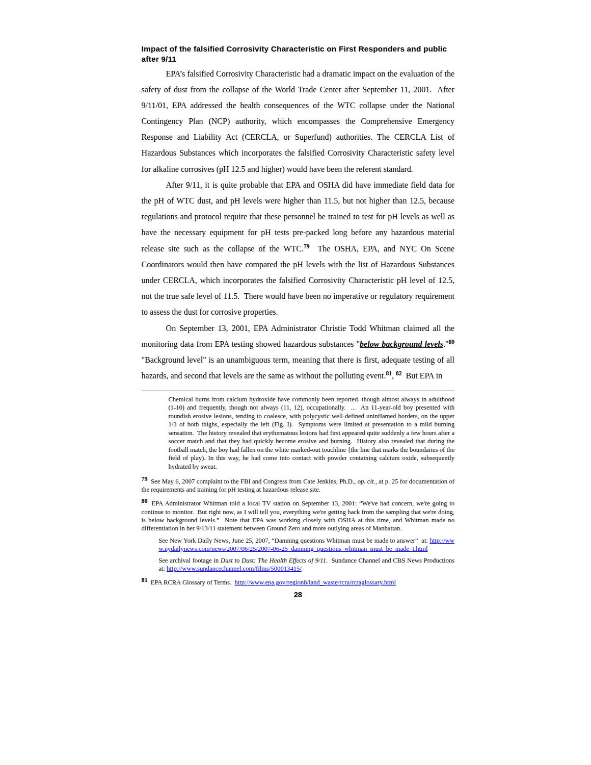Impact of the falsified Corrosivity Characteristic on First Responders and public after 9/11
EPA’s falsified Corrosivity Characteristic had a dramatic impact on the evaluation of the safety of dust from the collapse of the World Trade Center after September 11, 2001. After 9/11/01, EPA addressed the health consequences of the WTC collapse under the National Contingency Plan (NCP) authority, which encompasses the Comprehensive Emergency Response and Liability Act (CERCLA, or Superfund) authorities. The CERCLA List of Hazardous Substances which incorporates the falsified Corrosivity Characteristic safety level for alkaline corrosives (pH 12.5 and higher) would have been the referent standard.
After 9/11, it is quite probable that EPA and OSHA did have immediate field data for the pH of WTC dust, and pH levels were higher than 11.5, but not higher than 12.5, because regulations and protocol require that these personnel be trained to test for pH levels as well as have the necessary equipment for pH tests pre-packed long before any hazardous material release site such as the collapse of the WTC.79 The OSHA, EPA, and NYC On Scene Coordinators would then have compared the pH levels with the list of Hazardous Substances under CERCLA, which incorporates the falsified Corrosivity Characteristic pH level of 12.5, not the true safe level of 11.5. There would have been no imperative or regulatory requirement to assess the dust for corrosive properties.
On September 13, 2001, EPA Administrator Christie Todd Whitman claimed all the monitoring data from EPA testing showed hazardous substances "below background levels."80 "Background level" is an unambiguous term, meaning that there is first, adequate testing of all hazards, and second that levels are the same as without the polluting event.81, 82 But EPA in
Chemical burns from calcium hydroxide have commonly been reported. though almost always in adulthood (1-10) and frequently, though not always (11, 12), occupationally. ... An 11-year-old boy presented with roundish erosive lesions, tending to coalesce, with polycystic well-defined uninfIamed borders, on the upper 1/3 of both thighs, especially the left (Fig. I). Symptoms were limited at presentation to a mild burning sensation. The history revealed that erythematous lesions had first appeared quite suddenly a few hours after a soccer match and that they had quickly become erosive and burning. History also revealed that during the football match, the boy had fallen on the white marked-out touchline {the line that marks the boundaries of the field of play). In this way, he had come into contact with powder containing calcium oxide, subsequently hydrated by sweat.
79 See May 6, 2007 complaint to the FBI and Congress from Cate Jenkins, Ph.D., op. cit., at p. 25 for documentation of the requirements and training for pH testing at hazardous release site.
80 EPA Administrator Whitman told a local TV station on September 13, 2001: “We've had concern, we're going to continue to monitor. But right now, as I will tell you, everything we're getting back from the sampling that we're doing, is below background levels.” Note that EPA was working closely with OSHA at this time, and Whitman made no differentiation in her 9/13/11 statement between Ground Zero and more outlying areas of Manhattan.
See New York Daily News, June 25, 2007, “Damning questions Whitman must be made to answer” at: http://www.nydailynews.com/news/2007/06/25/2007-06-25_damning_questions_whitman_must_be_made_t.html
See archival footage in Dust to Dust: The Health Effects of 9/11. Sundance Channel and CBS News Productions at: http://www.sundancechannel.com/films/500013415/
81 EPA RCRA Glossary of Terms. http://www.epa.gov/region8/land_waste/rcra/rcraglossary.html
28